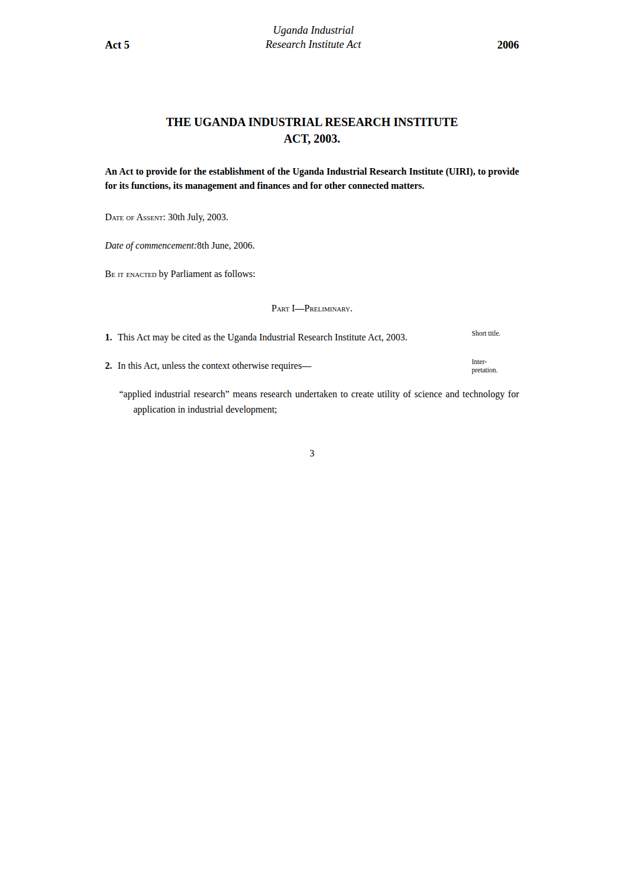Act 5
Uganda Industrial
Research Institute Act
2006
THE UGANDA INDUSTRIAL RESEARCH INSTITUTE
ACT, 2003.
An Act to provide for the establishment of the Uganda Industrial Research Institute (UIRI), to provide for its functions, its management and finances and for other connected matters.
Date of Assent: 30th July, 2003.
Date of commencement: 8th June, 2006.
Be it enacted by Parliament as follows:
Part I—Preliminary.
Short title.
1. This Act may be cited as the Uganda Industrial Research Institute Act, 2003.
Inter-
pretation.
2. In this Act, unless the context otherwise requires—
“applied industrial research” means research undertaken to create utility of science and technology for application in industrial development;
3